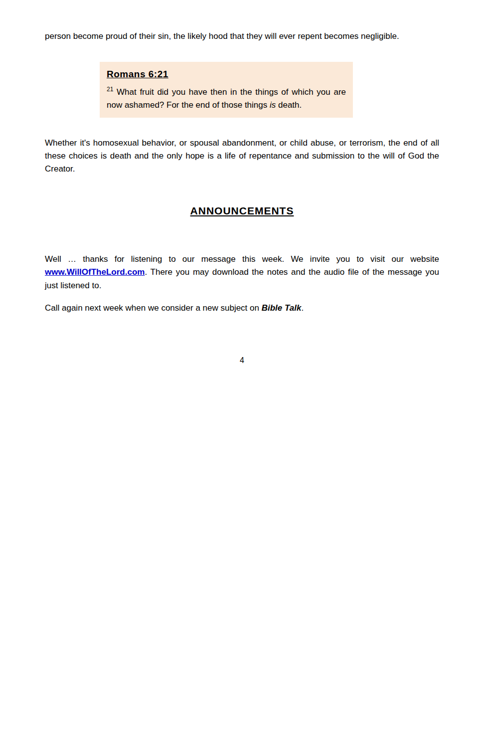person become proud of their sin, the likely hood that they will ever repent becomes negligible.
Romans 6:21
21 What fruit did you have then in the things of which you are now ashamed? For the end of those things is death.
Whether it's homosexual behavior, or spousal abandonment, or child abuse, or terrorism, the end of all these choices is death and the only hope is a life of repentance and submission to the will of God the Creator.
ANNOUNCEMENTS
Well … thanks for listening to our message this week. We invite you to visit our website www.WillOfTheLord.com. There you may download the notes and the audio file of the message you just listened to.
Call again next week when we consider a new subject on Bible Talk.
4